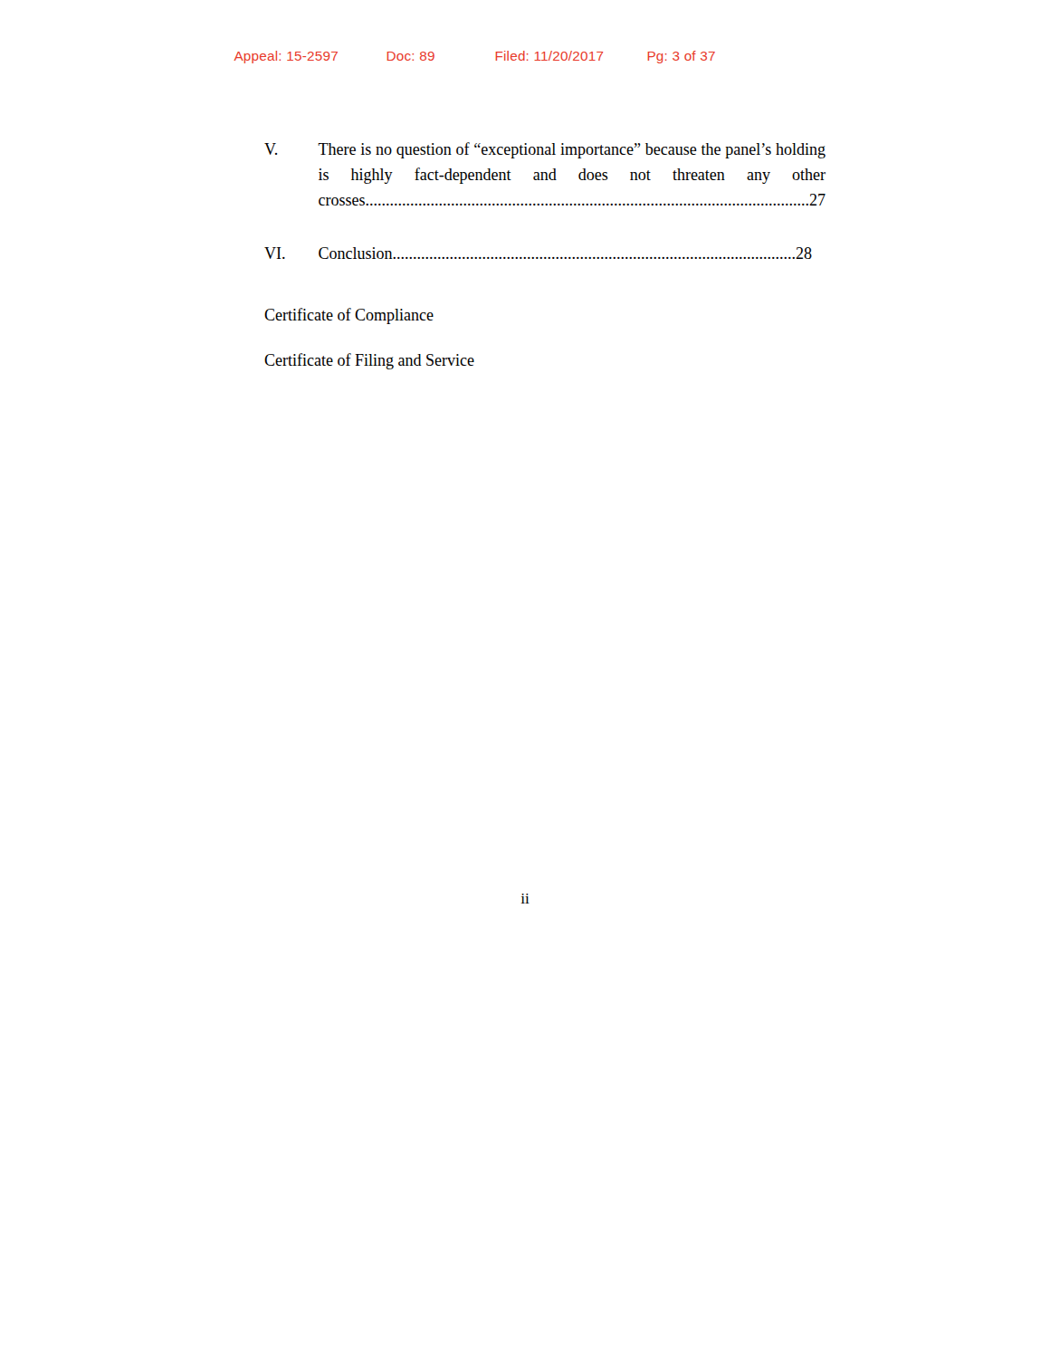Appeal: 15-2597 Doc: 89 Filed: 11/20/2017 Pg: 3 of 37
V.
There is no question of “exceptional importance” because the panel’s holding is highly fact-dependent and does not threaten any other crosses............................................................................................................. 27
VI.
Conclusion................................................................................................... 28
Certificate of Compliance
Certificate of Filing and Service
ii